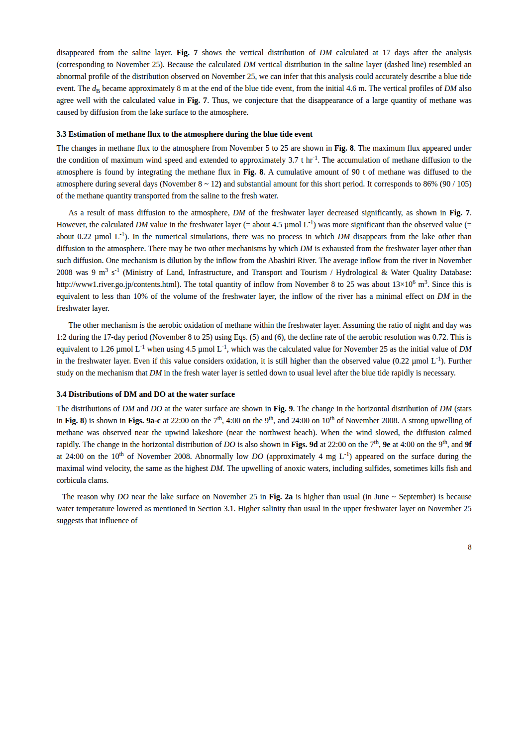disappeared from the saline layer. Fig. 7 shows the vertical distribution of DM calculated at 17 days after the analysis (corresponding to November 25). Because the calculated DM vertical distribution in the saline layer (dashed line) resembled an abnormal profile of the distribution observed on November 25, we can infer that this analysis could accurately describe a blue tide event. The dB became approximately 8 m at the end of the blue tide event, from the initial 4.6 m. The vertical profiles of DM also agree well with the calculated value in Fig. 7. Thus, we conjecture that the disappearance of a large quantity of methane was caused by diffusion from the lake surface to the atmosphere.
3.3 Estimation of methane flux to the atmosphere during the blue tide event
The changes in methane flux to the atmosphere from November 5 to 25 are shown in Fig. 8. The maximum flux appeared under the condition of maximum wind speed and extended to approximately 3.7 t hr-1. The accumulation of methane diffusion to the atmosphere is found by integrating the methane flux in Fig. 8. A cumulative amount of 90 t of methane was diffused to the atmosphere during several days (November 8 ~ 12) and substantial amount for this short period. It corresponds to 86% (90 / 105) of the methane quantity transported from the saline to the fresh water.
As a result of mass diffusion to the atmosphere, DM of the freshwater layer decreased significantly, as shown in Fig. 7. However, the calculated DM value in the freshwater layer (= about 4.5 µmol L-1) was more significant than the observed value (= about 0.22 µmol L-1). In the numerical simulations, there was no process in which DM disappears from the lake other than diffusion to the atmosphere. There may be two other mechanisms by which DM is exhausted from the freshwater layer other than such diffusion. One mechanism is dilution by the inflow from the Abashiri River. The average inflow from the river in November 2008 was 9 m3 s-1 (Ministry of Land, Infrastructure, and Transport and Tourism / Hydrological & Water Quality Database: http://www1.river.go.jp/contents.html). The total quantity of inflow from November 8 to 25 was about 13×106 m3. Since this is equivalent to less than 10% of the volume of the freshwater layer, the inflow of the river has a minimal effect on DM in the freshwater layer.
The other mechanism is the aerobic oxidation of methane within the freshwater layer. Assuming the ratio of night and day was 1:2 during the 17-day period (November 8 to 25) using Eqs. (5) and (6), the decline rate of the aerobic resolution was 0.72. This is equivalent to 1.26 µmol L-1 when using 4.5 µmol L-1, which was the calculated value for November 25 as the initial value of DM in the freshwater layer. Even if this value considers oxidation, it is still higher than the observed value (0.22 µmol L-1). Further study on the mechanism that DM in the fresh water layer is settled down to usual level after the blue tide rapidly is necessary.
3.4 Distributions of DM and DO at the water surface
The distributions of DM and DO at the water surface are shown in Fig. 9. The change in the horizontal distribution of DM (stars in Fig. 8) is shown in Figs. 9a-c at 22:00 on the 7th, 4:00 on the 9th, and 24:00 on 10th of November 2008. A strong upwelling of methane was observed near the upwind lakeshore (near the northwest beach). When the wind slowed, the diffusion calmed rapidly. The change in the horizontal distribution of DO is also shown in Figs. 9d at 22:00 on the 7th, 9e at 4:00 on the 9th, and 9f at 24:00 on the 10th of November 2008. Abnormally low DO (approximately 4 mg L-1) appeared on the surface during the maximal wind velocity, the same as the highest DM. The upwelling of anoxic waters, including sulfides, sometimes kills fish and corbicula clams.
The reason why DO near the lake surface on November 25 in Fig. 2a is higher than usual (in June ~ September) is because water temperature lowered as mentioned in Section 3.1. Higher salinity than usual in the upper freshwater layer on November 25 suggests that influence of
8